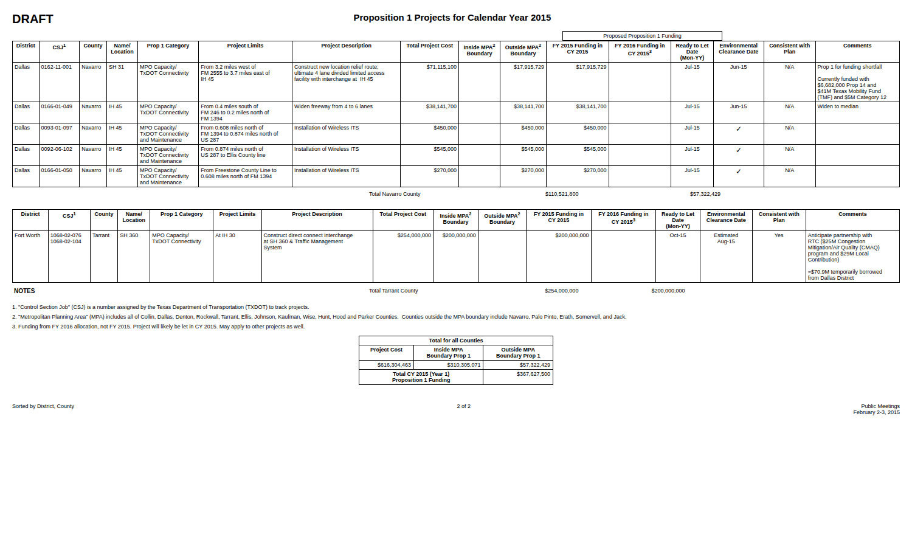DRAFT
Proposition 1 Projects for Calendar Year 2015
| | Proposed Proposition 1 Funding | |
| District | CSJ 1 | County | Name/ Location | Prop 1 Category | Project Limits | Project Description | Total Project Cost | Inside MPA 2 Boundary | Outside MPA 2 Boundary | FY 2015 Funding in CY 2015 | FY 2016 Funding in CY 2015 3 | Ready to Let Date (Mon-YY) | Environmental Clearance Date | Consistent with Plan | Comments |
| --- | --- | --- | --- | --- | --- | --- | --- | --- | --- | --- | --- | --- | --- | --- | --- |
| Dallas | 0162-11-001 | Navarro | SH 31 | MPO Capacity/ TxDOT Connectivity | From 3.2 miles west of FM 2555 to 3.7 miles east of IH 45 | Construct new location relief route; ultimate 4 lane divided limited access facility with interchange at IH 45 | $71,115,100 | | $17,915,729 | $17,915,729 | | Jul-15 | Jun-15 | N/A | Prop 1 for funding shortfall Currently funded with $6,682,000 Prop 14 and $41M Texas Mobility Fund (TMF) and $5M Category 12 |
| Dallas | 0166-01-049 | Navarro | IH 45 | MPO Capacity/ TxDOT Connectivity | From 0.4 miles south of FM 246 to 0.2 miles north of FM 1394 | Widen freeway from 4 to 6 lanes | $38,141,700 | | $38,141,700 | $38,141,700 | | Jul-15 | Jun-15 | N/A | Widen to median |
| Dallas | 0093-01-097 | Navarro | IH 45 | MPO Capacity/ TxDOT Connectivity and Maintenance | From 0.608 miles north of FM 1394 to 0.874 miles north of US 287 | Installation of Wireless ITS | $450,000 | | $450,000 | $450,000 | | Jul-15 | ✓ | N/A | |
| Dallas | 0092-06-102 | Navarro | IH 45 | MPO Capacity/ TxDOT Connectivity and Maintenance | From 0.874 miles north of US 287 to Ellis County line | Installation of Wireless ITS | $545,000 | | $545,000 | $545,000 | | Jul-15 | ✓ | N/A | |
| Dallas | 0166-01-050 | Navarro | IH 45 | MPO Capacity/ TxDOT Connectivity and Maintenance | From Freestone County Line to 0.608 miles north of FM 1394 | Installation of Wireless ITS | $270,000 | | $270,000 | $270,000 | | Jul-15 | ✓ | N/A | |
| | Total Navarro County | $110,521,800 | | $57,322,429 | |
| District | CSJ 1 | County | Name/ Location | Prop 1 Category | Project Limits | Project Description | Total Project Cost | Inside MPA 2 Boundary | Outside MPA 2 Boundary | FY 2015 Funding in CY 2015 | FY 2016 Funding in CY 2015 3 | Ready to Let Date (Mon-YY) | Environmental Clearance Date | Consistent with Plan | Comments |
| --- | --- | --- | --- | --- | --- | --- | --- | --- | --- | --- | --- | --- | --- | --- | --- |
| Fort Worth | 1068-02-076 1068-02-104 | Tarrant | SH 360 | MPO Capacity/ TxDOT Connectivity | At IH 30 | Construct direct connect interchange at SH 360 & Traffic Management System | $254,000,000 | $200,000,000 | | $200,000,000 | | Oct-15 | Estimated Aug-15 | Yes | Anticipate partnership with RTC ($25M Congestion Mitigation/Air Quality (CMAQ) program and $29M Local Contribution) =$70.9M temporarily borrowed from Dallas District |
| NOTES | Total Tarrant County | $254,000,000 | $200,000,000 | |
1. "Control Section Job" (CSJ) is a number assigned by the Texas Department of Transportation (TXDOT) to track projects.
2. "Metropolitan Planning Area" (MPA) includes all of Collin, Dallas, Denton, Rockwall, Tarrant, Ellis, Johnson, Kaufman, Wise, Hunt, Hood and Parker Counties. Counties outside the MPA boundary include Navarro, Palo Pinto, Erath, Somervell, and Jack.
3. Funding from FY 2016 allocation, not FY 2015. Project will likely be let in CY 2015. May apply to other projects as well.
| Total for all Counties |
| --- |
| Project Cost | Inside MPA Boundary Prop 1 | Outside MPA Boundary Prop 1 |
| $616,304,463 | $310,305,071 | $57,322,429 |
| Total CY 2015 (Year 1) Proposition 1 Funding | $367,627,500 |
Sorted by District, County
2 of 2
Public Meetings
February 2-3, 2015